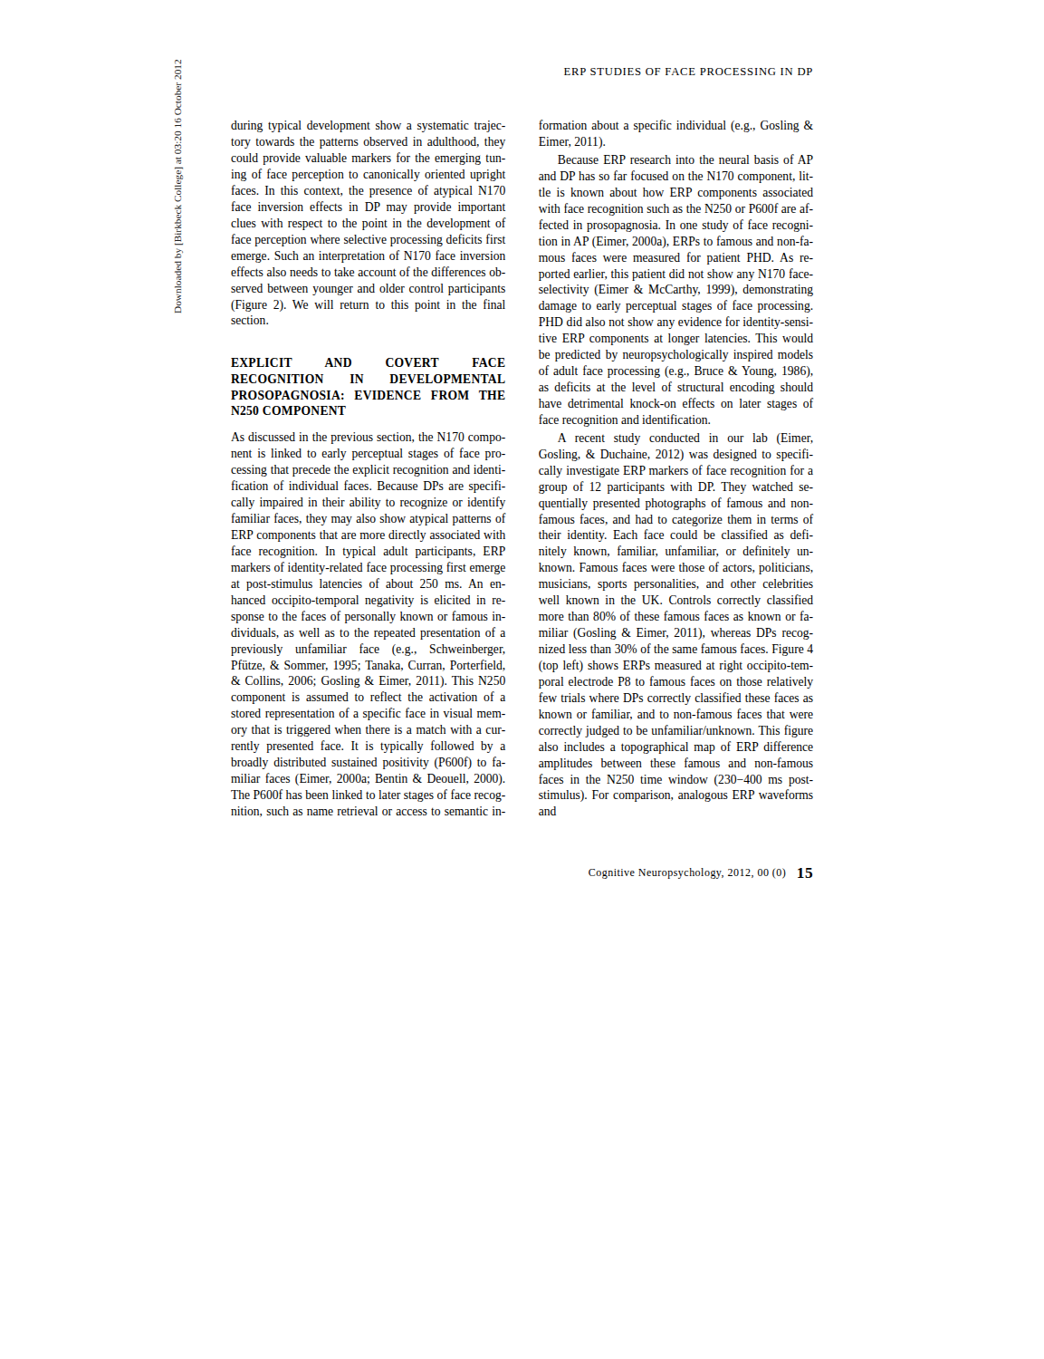ERP studies of face processing in DP
Downloaded by [Birkbeck College] at 03:20 16 October 2012
during typical development show a systematic trajectory towards the patterns observed in adulthood, they could provide valuable markers for the emerging tuning of face perception to canonically oriented upright faces. In this context, the presence of atypical N170 face inversion effects in DP may provide important clues with respect to the point in the development of face perception where selective processing deficits first emerge. Such an interpretation of N170 face inversion effects also needs to take account of the differences observed between younger and older control participants (Figure 2). We will return to this point in the final section.
Explicit and covert face recognition in developmental prosopagnosia: Evidence from the N250 component
As discussed in the previous section, the N170 component is linked to early perceptual stages of face processing that precede the explicit recognition and identification of individual faces. Because DPs are specifically impaired in their ability to recognize or identify familiar faces, they may also show atypical patterns of ERP components that are more directly associated with face recognition. In typical adult participants, ERP markers of identity-related face processing first emerge at post-stimulus latencies of about 250 ms. An enhanced occipito-temporal negativity is elicited in response to the faces of personally known or famous individuals, as well as to the repeated presentation of a previously unfamiliar face (e.g., Schweinberger, Pfütze, & Sommer, 1995; Tanaka, Curran, Porterfield, & Collins, 2006; Gosling & Eimer, 2011). This N250 component is assumed to reflect the activation of a stored representation of a specific face in visual memory that is triggered when there is a match with a currently presented face. It is typically followed by a broadly distributed sustained positivity (P600f) to familiar faces (Eimer, 2000a; Bentin & Deouell, 2000). The P600f has been linked to later stages of face recognition, such as name retrieval or access to semantic information about a specific individual (e.g., Gosling & Eimer, 2011).
Because ERP research into the neural basis of AP and DP has so far focused on the N170 component, little is known about how ERP components associated with face recognition such as the N250 or P600f are affected in prosopagnosia. In one study of face recognition in AP (Eimer, 2000a), ERPs to famous and non-famous faces were measured for patient PHD. As reported earlier, this patient did not show any N170 face-selectivity (Eimer & McCarthy, 1999), demonstrating damage to early perceptual stages of face processing. PHD did also not show any evidence for identity-sensitive ERP components at longer latencies. This would be predicted by neuropsychologically inspired models of adult face processing (e.g., Bruce & Young, 1986), as deficits at the level of structural encoding should have detrimental knock-on effects on later stages of face recognition and identification.
A recent study conducted in our lab (Eimer, Gosling, & Duchaine, 2012) was designed to specifically investigate ERP markers of face recognition for a group of 12 participants with DP. They watched sequentially presented photographs of famous and non-famous faces, and had to categorize them in terms of their identity. Each face could be classified as definitely known, familiar, unfamiliar, or definitely unknown. Famous faces were those of actors, politicians, musicians, sports personalities, and other celebrities well known in the UK. Controls correctly classified more than 80% of these famous faces as known or familiar (Gosling & Eimer, 2011), whereas DPs recognized less than 30% of the same famous faces. Figure 4 (top left) shows ERPs measured at right occipito-temporal electrode P8 to famous faces on those relatively few trials where DPs correctly classified these faces as known or familiar, and to non-famous faces that were correctly judged to be unfamiliar/unknown. This figure also includes a topographical map of ERP difference amplitudes between these famous and non-famous faces in the N250 time window (230−400 ms post-stimulus). For comparison, analogous ERP waveforms and
Cognitive Neuropsychology, 2012, 00 (0)15